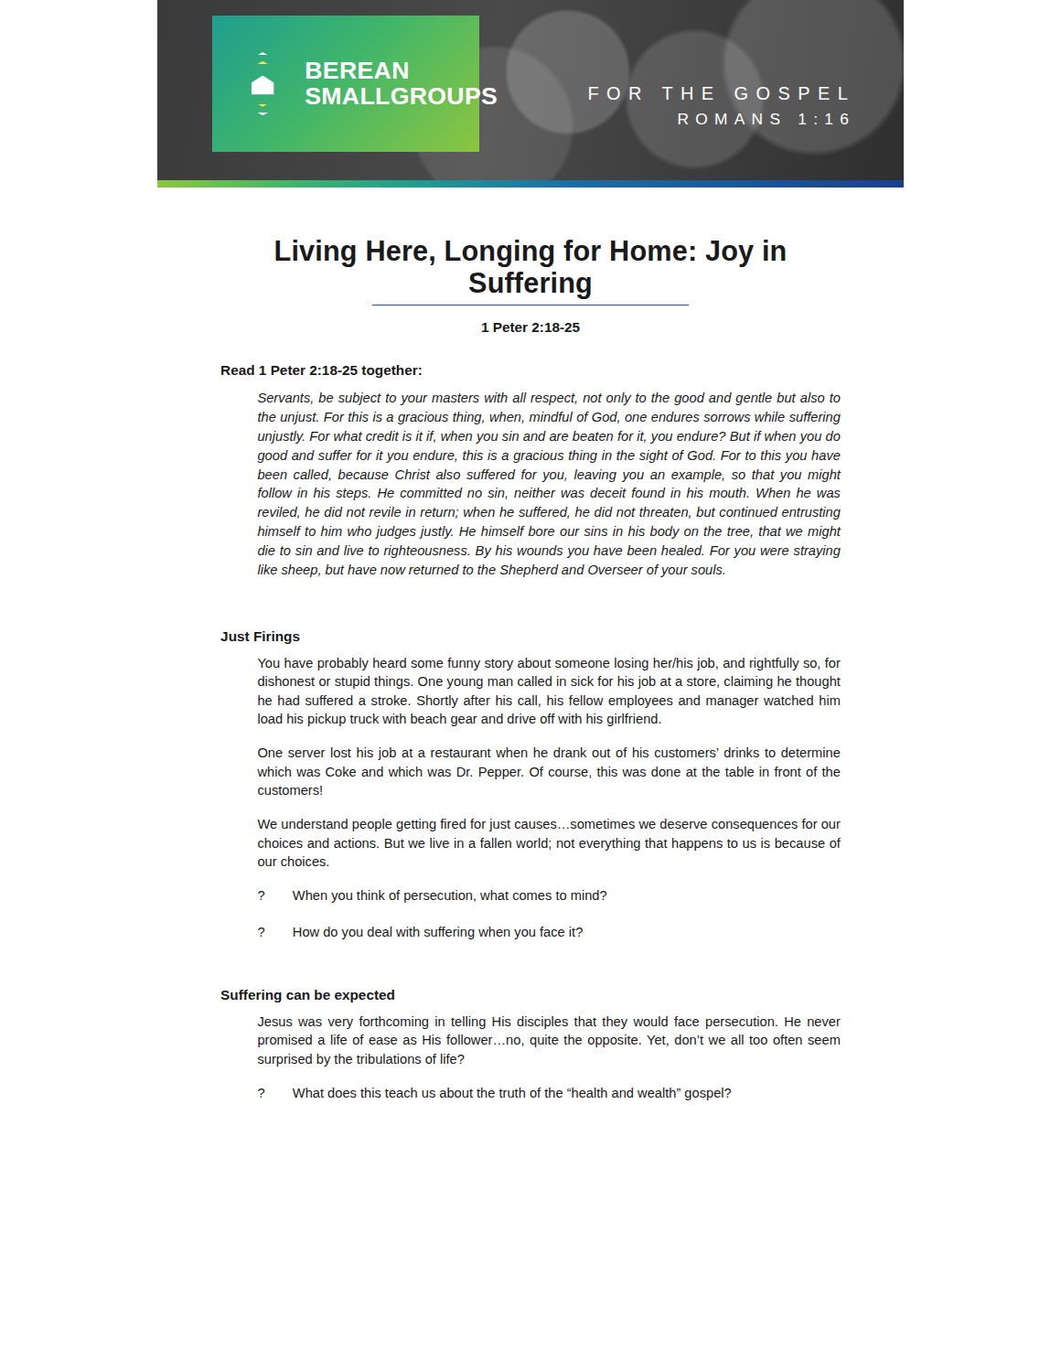BEREAN SMALLGROUPS
FOR THE GOSPEL
ROMANS 1:16
Living Here, Longing for Home: Joy in Suffering
1 Peter 2:18-25
Read 1 Peter 2:18-25 together:
Servants, be subject to your masters with all respect, not only to the good and gentle but also to the unjust. For this is a gracious thing, when, mindful of God, one endures sorrows while suffering unjustly. For what credit is it if, when you sin and are beaten for it, you endure? But if when you do good and suffer for it you endure, this is a gracious thing in the sight of God. For to this you have been called, because Christ also suffered for you, leaving you an example, so that you might follow in his steps. He committed no sin, neither was deceit found in his mouth. When he was reviled, he did not revile in return; when he suffered, he did not threaten, but continued entrusting himself to him who judges justly. He himself bore our sins in his body on the tree, that we might die to sin and live to righteousness. By his wounds you have been healed. For you were straying like sheep, but have now returned to the Shepherd and Overseer of your souls.
Just Firings
You have probably heard some funny story about someone losing her/his job, and rightfully so, for dishonest or stupid things. One young man called in sick for his job at a store, claiming he thought he had suffered a stroke. Shortly after his call, his fellow employees and manager watched him load his pickup truck with beach gear and drive off with his girlfriend.
One server lost his job at a restaurant when he drank out of his customers’ drinks to determine which was Coke and which was Dr. Pepper. Of course, this was done at the table in front of the customers!
We understand people getting fired for just causes…sometimes we deserve consequences for our choices and actions. But we live in a fallen world; not everything that happens to us is because of our choices.
? When you think of persecution, what comes to mind?
? How do you deal with suffering when you face it?
Suffering can be expected
Jesus was very forthcoming in telling His disciples that they would face persecution. He never promised a life of ease as His follower…no, quite the opposite. Yet, don’t we all too often seem surprised by the tribulations of life?
? What does this teach us about the truth of the “health and wealth” gospel?